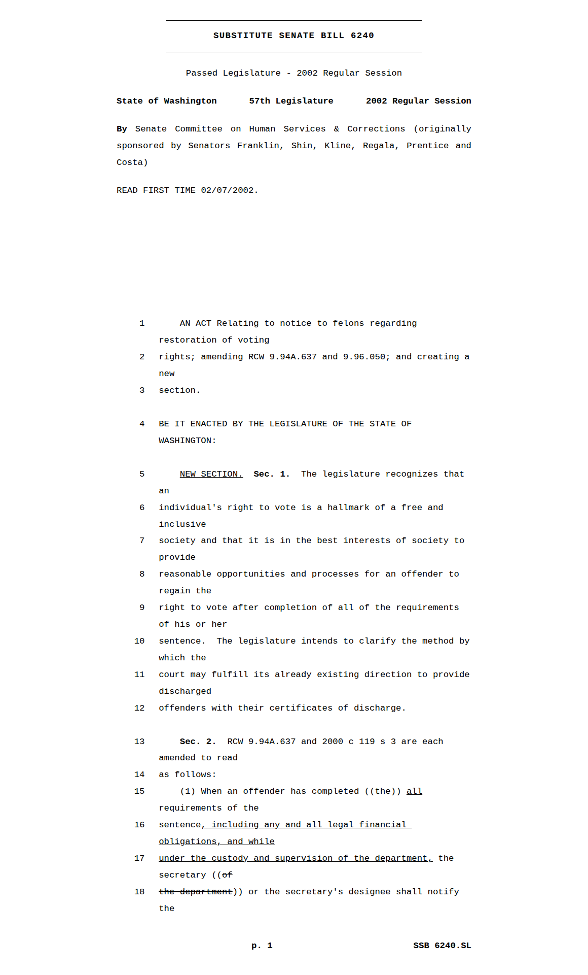SUBSTITUTE SENATE BILL 6240
Passed Legislature - 2002 Regular Session
State of Washington 57th Legislature 2002 Regular Session
By Senate Committee on Human Services & Corrections (originally sponsored by Senators Franklin, Shin, Kline, Regala, Prentice and Costa)
READ FIRST TIME 02/07/2002.
1 AN ACT Relating to notice to felons regarding restoration of voting
2 rights; amending RCW 9.94A.637 and 9.96.050; and creating a new
3 section.
4 BE IT ENACTED BY THE LEGISLATURE OF THE STATE OF WASHINGTON:
5 NEW SECTION. Sec. 1. The legislature recognizes that an
6 individual's right to vote is a hallmark of a free and inclusive
7 society and that it is in the best interests of society to provide
8 reasonable opportunities and processes for an offender to regain the
9 right to vote after completion of all of the requirements of his or her
10 sentence. The legislature intends to clarify the method by which the
11 court may fulfill its already existing direction to provide discharged
12 offenders with their certificates of discharge.
13 Sec. 2. RCW 9.94A.637 and 2000 c 119 s 3 are each amended to read
14 as follows:
15 (1) When an offender has completed ((the)) all requirements of the
16 sentence, including any and all legal financial obligations, and while
17 under the custody and supervision of the department, the secretary ((of
18 the department)) or the secretary's designee shall notify the
p. 1 SSB 6240.SL